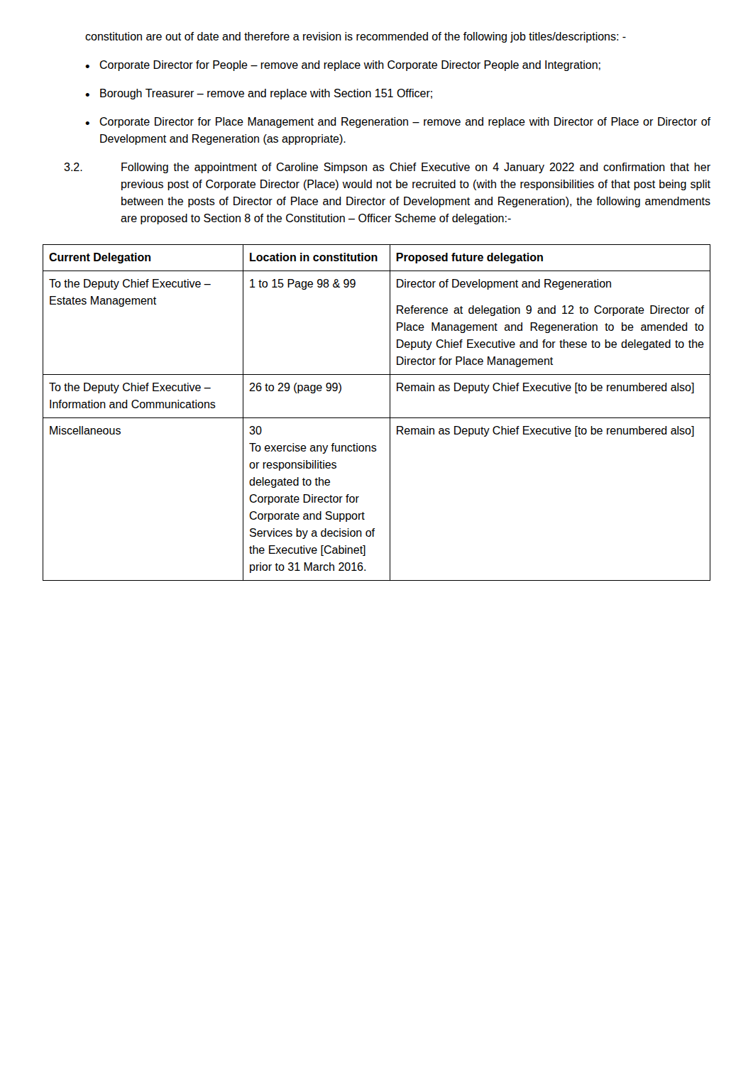constitution are out of date and therefore a revision is recommended of the following job titles/descriptions: -
Corporate Director for People – remove and replace with Corporate Director People and Integration;
Borough Treasurer – remove and replace with Section 151 Officer;
Corporate Director for Place Management and Regeneration – remove and replace with Director of Place or Director of Development and Regeneration (as appropriate).
3.2.
Following the appointment of Caroline Simpson as Chief Executive on 4 January 2022 and confirmation that her previous post of Corporate Director (Place) would not be recruited to (with the responsibilities of that post being split between the posts of Director of Place and Director of Development and Regeneration), the following amendments are proposed to Section 8 of the Constitution – Officer Scheme of delegation:-
| Current Delegation | Location in constitution | Proposed future delegation |
| --- | --- | --- |
| To the Deputy Chief Executive – Estates Management | 1 to 15 Page 98 & 99 | Director of Development and Regeneration Reference at delegation 9 and 12 to Corporate Director of Place Management and Regeneration to be amended to Deputy Chief Executive and for these to be delegated to the Director for Place Management |
| To the Deputy Chief Executive – Information and Communications | 26 to 29 (page 99) | Remain as Deputy Chief Executive [to be renumbered also] |
| Miscellaneous | 30 To exercise any functions or responsibilities delegated to the Corporate Director for Corporate and Support Services by a decision of the Executive [Cabinet] prior to 31 March 2016. | Remain as Deputy Chief Executive [to be renumbered also] |